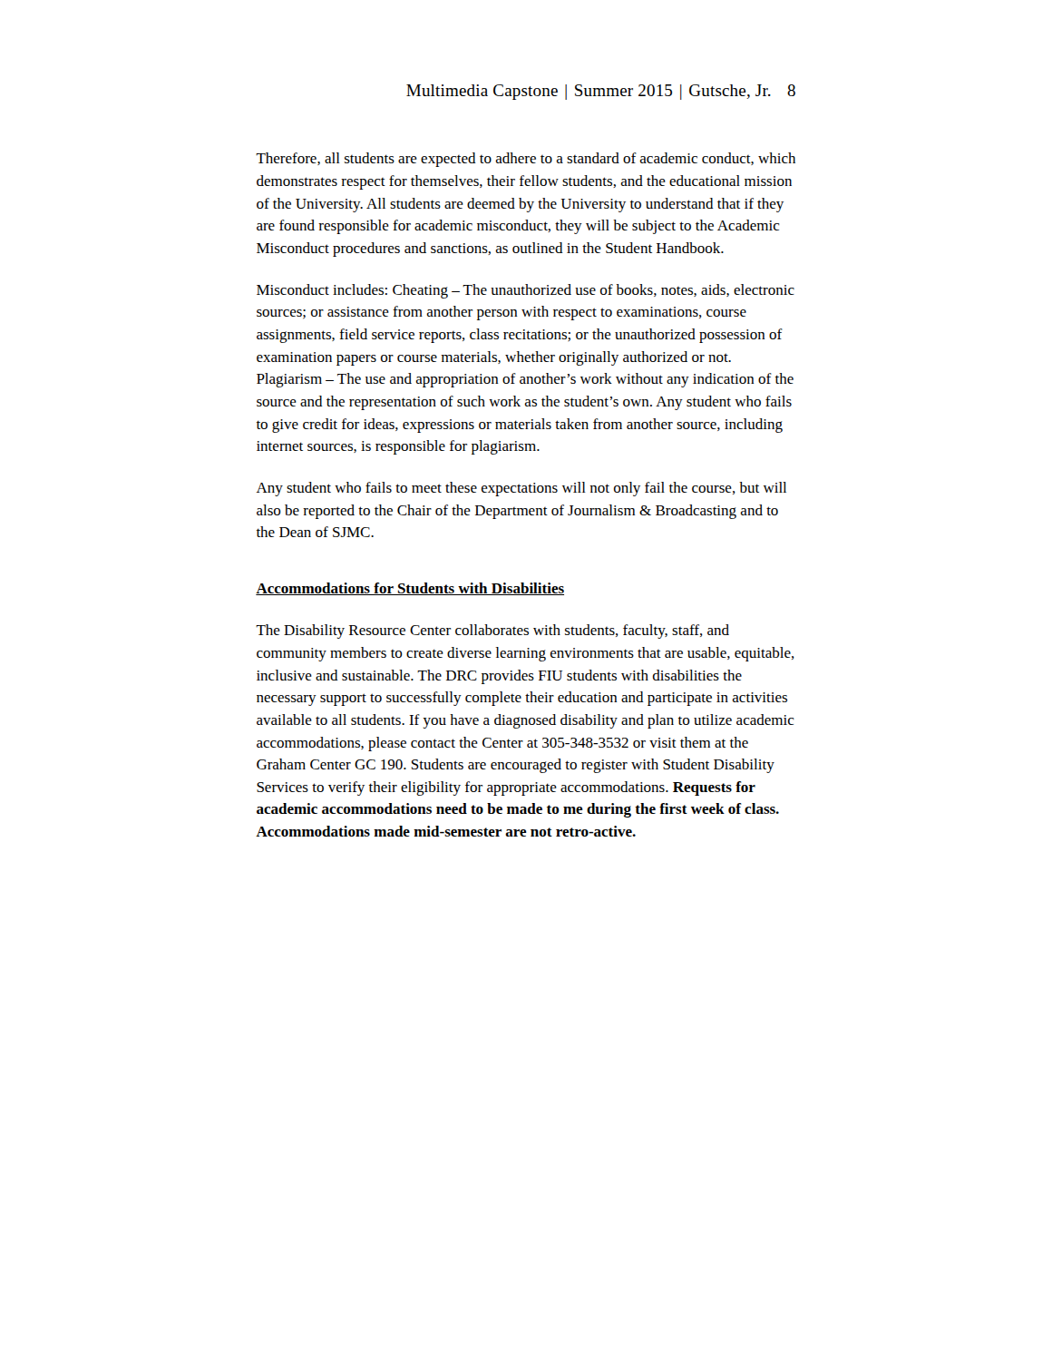Multimedia Capstone|Summer 2015|Gutsche, Jr.8
Therefore, all students are expected to adhere to a standard of academic conduct, which demonstrates respect for themselves, their fellow students, and the educational mission of the University. All students are deemed by the University to understand that if they are found responsible for academic misconduct, they will be subject to the Academic Misconduct procedures and sanctions, as outlined in the Student Handbook.
Misconduct includes: Cheating – The unauthorized use of books, notes, aids, electronic sources; or assistance from another person with respect to examinations, course assignments, field service reports, class recitations; or the unauthorized possession of examination papers or course materials, whether originally authorized or not. Plagiarism – The use and appropriation of another’s work without any indication of the source and the representation of such work as the student’s own. Any student who fails to give credit for ideas, expressions or materials taken from another source, including internet sources, is responsible for plagiarism.
Any student who fails to meet these expectations will not only fail the course, but will also be reported to the Chair of the Department of Journalism & Broadcasting and to the Dean of SJMC.
Accommodations for Students with Disabilities
The Disability Resource Center collaborates with students, faculty, staff, and community members to create diverse learning environments that are usable, equitable, inclusive and sustainable. The DRC provides FIU students with disabilities the necessary support to successfully complete their education and participate in activities available to all students. If you have a diagnosed disability and plan to utilize academic accommodations, please contact the Center at 305-348-3532 or visit them at the Graham Center GC 190. Students are encouraged to register with Student Disability Services to verify their eligibility for appropriate accommodations. Requests for academic accommodations need to be made to me during the first week of class. Accommodations made mid-semester are not retro-active.